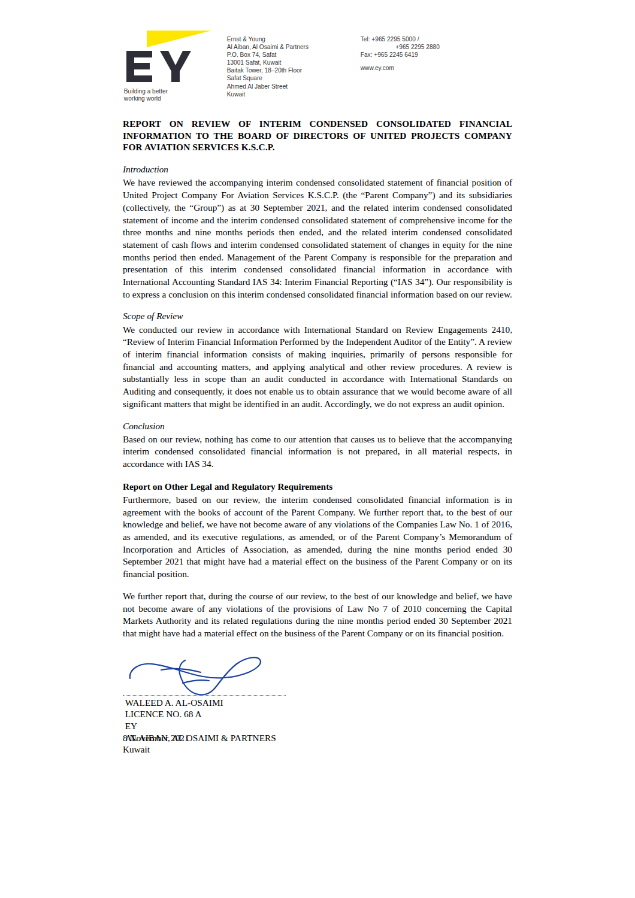Building a better
working world
Ernst & Young
Al Aiban, Al Osaimi & Partners
P.O. Box 74, Safat
13001 Safat, Kuwait
Baitak Tower, 18–20th Floor
Safat Square
Ahmed Al Jaber Street
Kuwait
Tel: +965 2295 5000 /
+965 2295 2880
Fax: +965 2245 6419
www.ey.com
Report on Review of Interim Condensed Consolidated Financial Information to the Board of Directors of United Projects Company for Aviation Services K.S.C.P.
Introduction
We have reviewed the accompanying interim condensed consolidated statement of financial position of United Project Company For Aviation Services K.S.C.P. (the “Parent Company”) and its subsidiaries (collectively, the “Group”) as at 30 September 2021, and the related interim condensed consolidated statement of income and the interim condensed consolidated statement of comprehensive income for the three months and nine months periods then ended, and the related interim condensed consolidated statement of cash flows and interim condensed consolidated statement of changes in equity for the nine months period then ended. Management of the Parent Company is responsible for the preparation and presentation of this interim condensed consolidated financial information in accordance with International Accounting Standard IAS 34: Interim Financial Reporting (“IAS 34”). Our responsibility is to express a conclusion on this interim condensed consolidated financial information based on our review.
Scope of Review
We conducted our review in accordance with International Standard on Review Engagements 2410, “Review of Interim Financial Information Performed by the Independent Auditor of the Entity”. A review of interim financial information consists of making inquiries, primarily of persons responsible for financial and accounting matters, and applying analytical and other review procedures. A review is substantially less in scope than an audit conducted in accordance with International Standards on Auditing and consequently, it does not enable us to obtain assurance that we would become aware of all significant matters that might be identified in an audit. Accordingly, we do not express an audit opinion.
Conclusion
Based on our review, nothing has come to our attention that causes us to believe that the accompanying interim condensed consolidated financial information is not prepared, in all material respects, in accordance with IAS 34.
Report on Other Legal and Regulatory Requirements
Furthermore, based on our review, the interim condensed consolidated financial information is in agreement with the books of account of the Parent Company. We further report that, to the best of our knowledge and belief, we have not become aware of any violations of the Companies Law No. 1 of 2016, as amended, and its executive regulations, as amended, or of the Parent Company’s Memorandum of Incorporation and Articles of Association, as amended, during the nine months period ended 30 September 2021 that might have had a material effect on the business of the Parent Company or on its financial position.
We further report that, during the course of our review, to the best of our knowledge and belief, we have not become aware of any violations of the provisions of Law No 7 of 2010 concerning the Capital Markets Authority and its related regulations during the nine months period ended 30 September 2021 that might have had a material effect on the business of the Parent Company or on its financial position.
WALEED A. AL-OSAIMI
LICENCE NO. 68 A
EY
AL AIBAN, AL OSAIMI & PARTNERS
8 November 2021
Kuwait